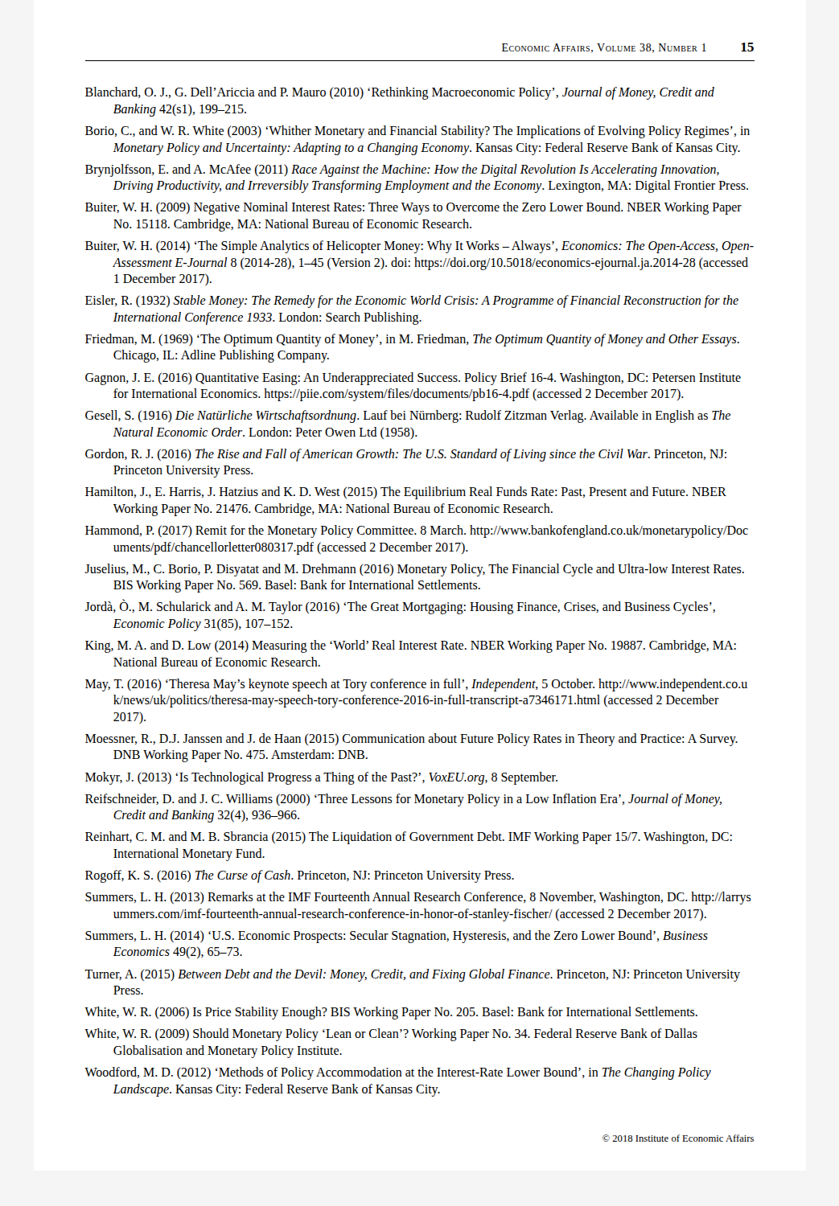Economic Affairs, Volume 38, Number 1 15
Blanchard, O. J., G. Dell’Ariccia and P. Mauro (2010) ‘Rethinking Macroeconomic Policy’, Journal of Money, Credit and Banking 42(s1), 199–215.
Borio, C., and W. R. White (2003) ‘Whither Monetary and Financial Stability? The Implications of Evolving Policy Regimes’, in Monetary Policy and Uncertainty: Adapting to a Changing Economy. Kansas City: Federal Reserve Bank of Kansas City.
Brynjolfsson, E. and A. McAfee (2011) Race Against the Machine: How the Digital Revolution Is Accelerating Innovation, Driving Productivity, and Irreversibly Transforming Employment and the Economy. Lexington, MA: Digital Frontier Press.
Buiter, W. H. (2009) Negative Nominal Interest Rates: Three Ways to Overcome the Zero Lower Bound. NBER Working Paper No. 15118. Cambridge, MA: National Bureau of Economic Research.
Buiter, W. H. (2014) ‘The Simple Analytics of Helicopter Money: Why It Works – Always’, Economics: The Open-Access, Open-Assessment E-Journal 8 (2014-28), 1–45 (Version 2). doi: https://doi.org/10.5018/economics-ejournal.ja.2014-28 (accessed 1 December 2017).
Eisler, R. (1932) Stable Money: The Remedy for the Economic World Crisis: A Programme of Financial Reconstruction for the International Conference 1933. London: Search Publishing.
Friedman, M. (1969) ‘The Optimum Quantity of Money’, in M. Friedman, The Optimum Quantity of Money and Other Essays. Chicago, IL: Adline Publishing Company.
Gagnon, J. E. (2016) Quantitative Easing: An Underappreciated Success. Policy Brief 16-4. Washington, DC: Petersen Institute for International Economics. https://piie.com/system/files/documents/pb16-4.pdf (accessed 2 December 2017).
Gesell, S. (1916) Die Natürliche Wirtschaftsordnung. Lauf bei Nürnberg: Rudolf Zitzman Verlag. Available in English as The Natural Economic Order. London: Peter Owen Ltd (1958).
Gordon, R. J. (2016) The Rise and Fall of American Growth: The U.S. Standard of Living since the Civil War. Princeton, NJ: Princeton University Press.
Hamilton, J., E. Harris, J. Hatzius and K. D. West (2015) The Equilibrium Real Funds Rate: Past, Present and Future. NBER Working Paper No. 21476. Cambridge, MA: National Bureau of Economic Research.
Hammond, P. (2017) Remit for the Monetary Policy Committee. 8 March. http://www.bankofengland.co.uk/monetarypolicy/Documents/pdf/chancellorletter080317.pdf (accessed 2 December 2017).
Juselius, M., C. Borio, P. Disyatat and M. Drehmann (2016) Monetary Policy, The Financial Cycle and Ultra-low Interest Rates. BIS Working Paper No. 569. Basel: Bank for International Settlements.
Jordà, Ò., M. Schularick and A. M. Taylor (2016) ‘The Great Mortgaging: Housing Finance, Crises, and Business Cycles’, Economic Policy 31(85), 107–152.
King, M. A. and D. Low (2014) Measuring the ‘World’ Real Interest Rate. NBER Working Paper No. 19887. Cambridge, MA: National Bureau of Economic Research.
May, T. (2016) ‘Theresa May’s keynote speech at Tory conference in full’, Independent, 5 October. http://www.independent.co.uk/news/uk/politics/theresa-may-speech-tory-conference-2016-in-full-transcript-a7346171.html (accessed 2 December 2017).
Moessner, R., D.J. Janssen and J. de Haan (2015) Communication about Future Policy Rates in Theory and Practice: A Survey. DNB Working Paper No. 475. Amsterdam: DNB.
Mokyr, J. (2013) ‘Is Technological Progress a Thing of the Past?’, VoxEU.org, 8 September.
Reifschneider, D. and J. C. Williams (2000) ‘Three Lessons for Monetary Policy in a Low Inflation Era’, Journal of Money, Credit and Banking 32(4), 936–966.
Reinhart, C. M. and M. B. Sbrancia (2015) The Liquidation of Government Debt. IMF Working Paper 15/7. Washington, DC: International Monetary Fund.
Rogoff, K. S. (2016) The Curse of Cash. Princeton, NJ: Princeton University Press.
Summers, L. H. (2013) Remarks at the IMF Fourteenth Annual Research Conference, 8 November, Washington, DC. http://larrysummers.com/imf-fourteenth-annual-research-conference-in-honor-of-stanley-fischer/ (accessed 2 December 2017).
Summers, L. H. (2014) ‘U.S. Economic Prospects: Secular Stagnation, Hysteresis, and the Zero Lower Bound’, Business Economics 49(2), 65–73.
Turner, A. (2015) Between Debt and the Devil: Money, Credit, and Fixing Global Finance. Princeton, NJ: Princeton University Press.
White, W. R. (2006) Is Price Stability Enough? BIS Working Paper No. 205. Basel: Bank for International Settlements.
White, W. R. (2009) Should Monetary Policy ‘Lean or Clean’? Working Paper No. 34. Federal Reserve Bank of Dallas Globalisation and Monetary Policy Institute.
Woodford, M. D. (2012) ‘Methods of Policy Accommodation at the Interest-Rate Lower Bound’, in The Changing Policy Landscape. Kansas City: Federal Reserve Bank of Kansas City.
© 2018 Institute of Economic Affairs